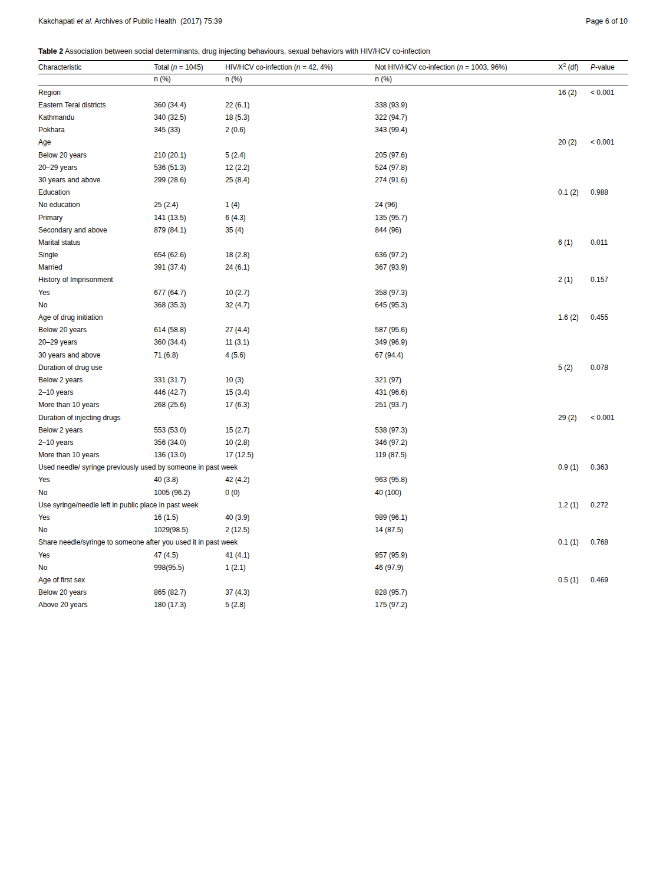Kakchapati et al. Archives of Public Health (2017) 75:39
Page 6 of 10
Table 2 Association between social determinants, drug injecting behaviours, sexual behaviors with HIV/HCV co-infection
| Characteristic | Total ( n = 1045) | HIV/HCV co-infection ( n = 42, 4%) | Not HIV/HCV co-infection ( n = 1003, 96%) | X 2 (df) | P -value |
| --- | --- | --- | --- | --- | --- |
| | n (%) | n (%) | n (%) | | |
| Region | | | | 16 (2) | < 0.001 |
| Eastern Terai districts | 360 (34.4) | 22 (6.1) | 338 (93.9) | | |
| Kathmandu | 340 (32.5) | 18 (5.3) | 322 (94.7) | | |
| Pokhara | 345 (33) | 2 (0.6) | 343 (99.4) | | |
| Age | | | | 20 (2) | < 0.001 |
| Below 20 years | 210 (20.1) | 5 (2.4) | 205 (97.6) | | |
| 20–29 years | 536 (51.3) | 12 (2.2) | 524 (97.8) | | |
| 30 years and above | 299 (28.6) | 25 (8.4) | 274 (91.6) | | |
| Education | | | | 0.1 (2) | 0.988 |
| No education | 25 (2.4) | 1 (4) | 24 (96) | | |
| Primary | 141 (13.5) | 6 (4.3) | 135 (95.7) | | |
| Secondary and above | 879 (84.1) | 35 (4) | 844 (96) | | |
| Marital status | | | | 6 (1) | 0.011 |
| Single | 654 (62.6) | 18 (2.8) | 636 (97.2) | | |
| Married | 391 (37.4) | 24 (6.1) | 367 (93.9) | | |
| History of Imprisonment | | | | 2 (1) | 0.157 |
| Yes | 677 (64.7) | 10 (2.7) | 358 (97.3) | | |
| No | 368 (35.3) | 32 (4.7) | 645 (95.3) | | |
| Age of drug initiation | | | | 1.6 (2) | 0.455 |
| Below 20 years | 614 (58.8) | 27 (4.4) | 587 (95.6) | | |
| 20–29 years | 360 (34.4) | 11 (3.1) | 349 (96.9) | | |
| 30 years and above | 71 (6.8) | 4 (5.6) | 67 (94.4) | | |
| Duration of drug use | | | | 5 (2) | 0.078 |
| Below 2 years | 331 (31.7) | 10 (3) | 321 (97) | | |
| 2–10 years | 446 (42.7) | 15 (3.4) | 431 (96.6) | | |
| More than 10 years | 268 (25.6) | 17 (6.3) | 251 (93.7) | | |
| Duration of injecting drugs | | | | 29 (2) | < 0.001 |
| Below 2 years | 553 (53.0) | 15 (2.7) | 538 (97.3) | | |
| 2–10 years | 356 (34.0) | 10 (2.8) | 346 (97.2) | | |
| More than 10 years | 136 (13.0) | 17 (12.5) | 119 (87.5) | | |
| Used needle/ syringe previously used by someone in past week | 0.9 (1) | 0.363 |
| Yes | 40 (3.8) | 42 (4.2) | 963 (95.8) | | |
| No | 1005 (96.2) | 0 (0) | 40 (100) | | |
| Use syringe/needle left in public place in past week | 1.2 (1) | 0.272 |
| Yes | 16 (1.5) | 40 (3.9) | 989 (96.1) | | |
| No | 1029(98.5) | 2 (12.5) | 14 (87.5) | | |
| Share needle/syringe to someone after you used it in past week | 0.1 (1) | 0.768 |
| Yes | 47 (4.5) | 41 (4.1) | 957 (95.9) | | |
| No | 998(95.5) | 1 (2.1) | 46 (97.9) | | |
| Age of first sex | | | | 0.5 (1) | 0.469 |
| Below 20 years | 865 (82.7) | 37 (4.3) | 828 (95.7) | | |
| Above 20 years | 180 (17.3) | 5 (2.8) | 175 (97.2) | | |